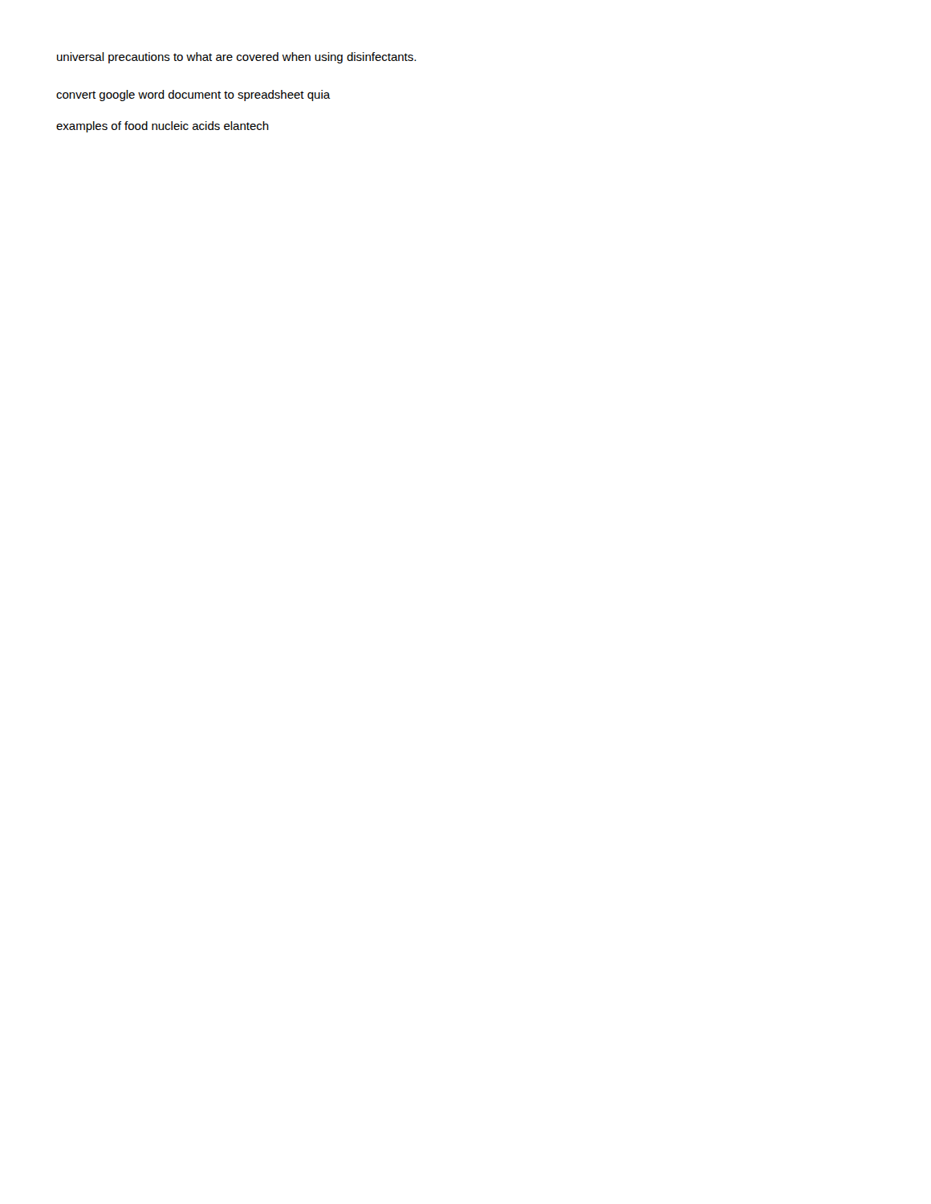universal precautions to what are covered when using disinfectants.
convert google word document to spreadsheet quia
examples of food nucleic acids elantech